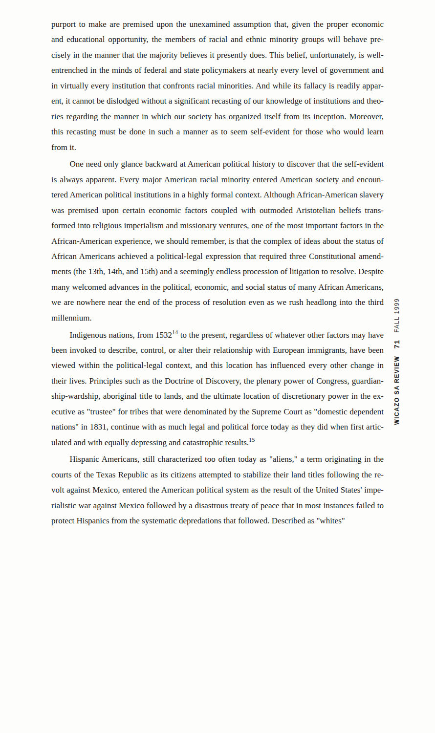WICAZO SA REVIEW 71 FALL 1999
purport to make are premised upon the unexamined assumption that, given the proper economic and educational opportunity, the members of racial and ethnic minority groups will behave precisely in the manner that the majority believes it presently does. This belief, unfortunately, is well-entrenched in the minds of federal and state policymakers at nearly every level of government and in virtually every institution that confronts racial minorities. And while its fallacy is readily apparent, it cannot be dislodged without a significant recasting of our knowledge of institutions and theories regarding the manner in which our society has organized itself from its inception. Moreover, this recasting must be done in such a manner as to seem self-evident for those who would learn from it.
One need only glance backward at American political history to discover that the self-evident is always apparent. Every major American racial minority entered American society and encountered American political institutions in a highly formal context. Although African-American slavery was premised upon certain economic factors coupled with outmoded Aristotelian beliefs transformed into religious imperialism and missionary ventures, one of the most important factors in the African-American experience, we should remember, is that the complex of ideas about the status of African Americans achieved a political-legal expression that required three Constitutional amendments (the 13th, 14th, and 15th) and a seemingly endless procession of litigation to resolve. Despite many welcomed advances in the political, economic, and social status of many African Americans, we are nowhere near the end of the process of resolution even as we rush headlong into the third millennium.
Indigenous nations, from 153214 to the present, regardless of whatever other factors may have been invoked to describe, control, or alter their relationship with European immigrants, have been viewed within the political-legal context, and this location has influenced every other change in their lives. Principles such as the Doctrine of Discovery, the plenary power of Congress, guardianship-wardship, aboriginal title to lands, and the ultimate location of discretionary power in the executive as "trustee" for tribes that were denominated by the Supreme Court as "domestic dependent nations" in 1831, continue with as much legal and political force today as they did when first articulated and with equally depressing and catastrophic results.15
Hispanic Americans, still characterized too often today as "aliens," a term originating in the courts of the Texas Republic as its citizens attempted to stabilize their land titles following the revolt against Mexico, entered the American political system as the result of the United States' imperialistic war against Mexico followed by a disastrous treaty of peace that in most instances failed to protect Hispanics from the systematic depredations that followed. Described as "whites"